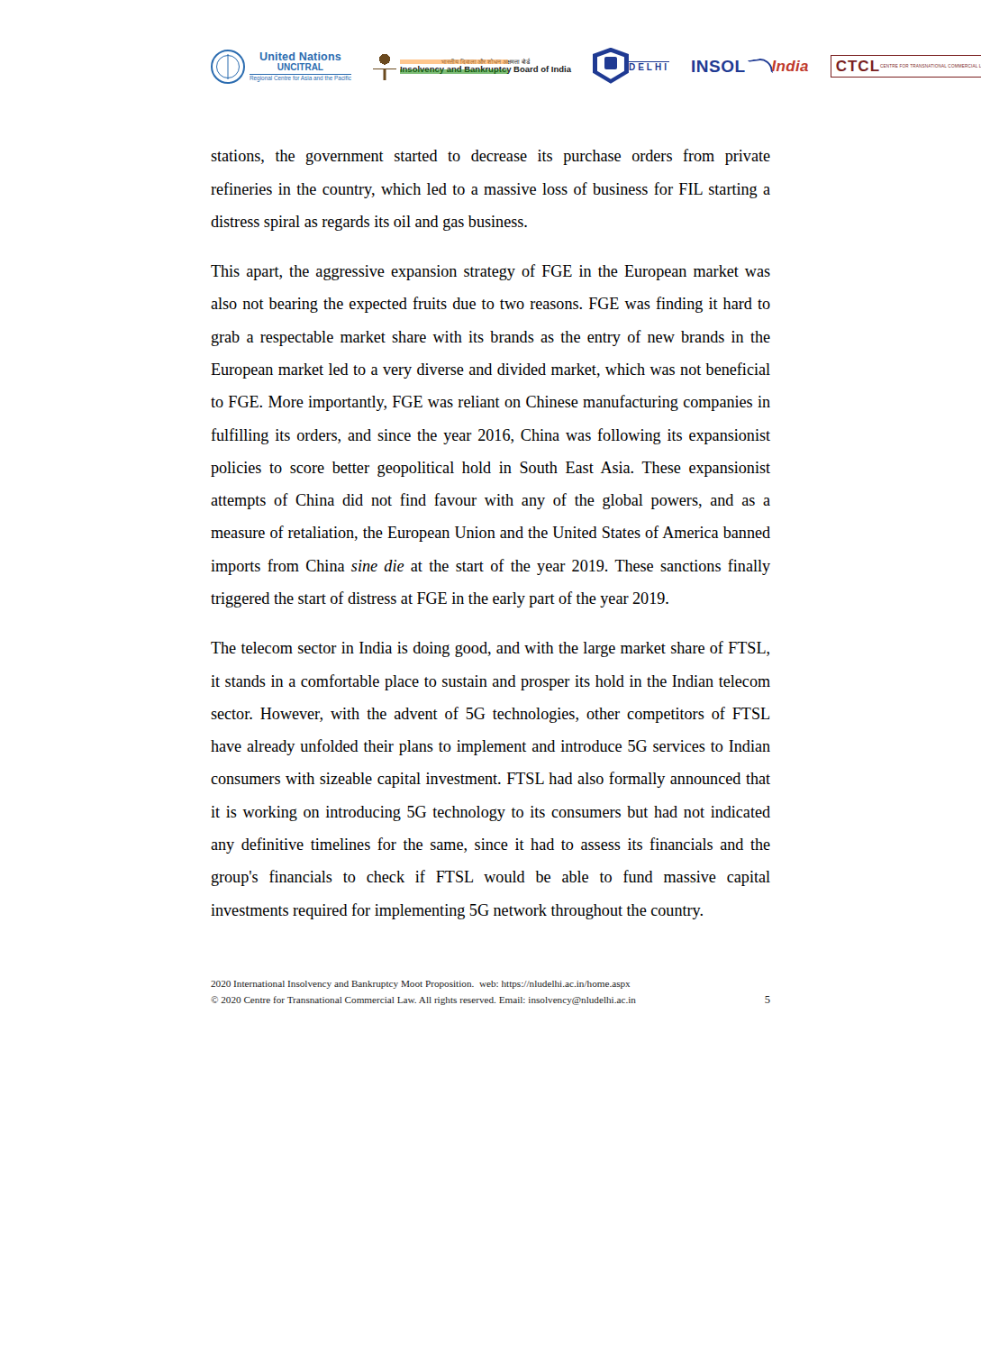United Nations UNCITRAL Regional Centre for Asia and the Pacific
भारतीय दिवाला और शोधन अक्षमता बोर्ड Insolvency and Bankruptcy Board of India
DELHI
INSOL
India
CTCL
CENTRE FOR TRANSNATIONAL COMMERCIAL LAW
stations, the government started to decrease its purchase orders from private refineries in the country, which led to a massive loss of business for FIL starting a distress spiral as regards its oil and gas business.
This apart, the aggressive expansion strategy of FGE in the European market was also not bearing the expected fruits due to two reasons. FGE was finding it hard to grab a respectable market share with its brands as the entry of new brands in the European market led to a very diverse and divided market, which was not beneficial to FGE. More importantly, FGE was reliant on Chinese manufacturing companies in fulfilling its orders, and since the year 2016, China was following its expansionist policies to score better geopolitical hold in South East Asia. These expansionist attempts of China did not find favour with any of the global powers, and as a measure of retaliation, the European Union and the United States of America banned imports from China sine die at the start of the year 2019. These sanctions finally triggered the start of distress at FGE in the early part of the year 2019.
The telecom sector in India is doing good, and with the large market share of FTSL, it stands in a comfortable place to sustain and prosper its hold in the Indian telecom sector. However, with the advent of 5G technologies, other competitors of FTSL have already unfolded their plans to implement and introduce 5G services to Indian consumers with sizeable capital investment. FTSL had also formally announced that it is working on introducing 5G technology to its consumers but had not indicated any definitive timelines for the same, since it had to assess its financials and the group's financials to check if FTSL would be able to fund massive capital investments required for implementing 5G network throughout the country.
2020 International Insolvency and Bankruptcy Moot Proposition. web: https://nludelhi.ac.in/home.aspx
© 2020 Centre for Transnational Commercial Law. All rights reserved. Email: insolvency@nludelhi.ac.in 5